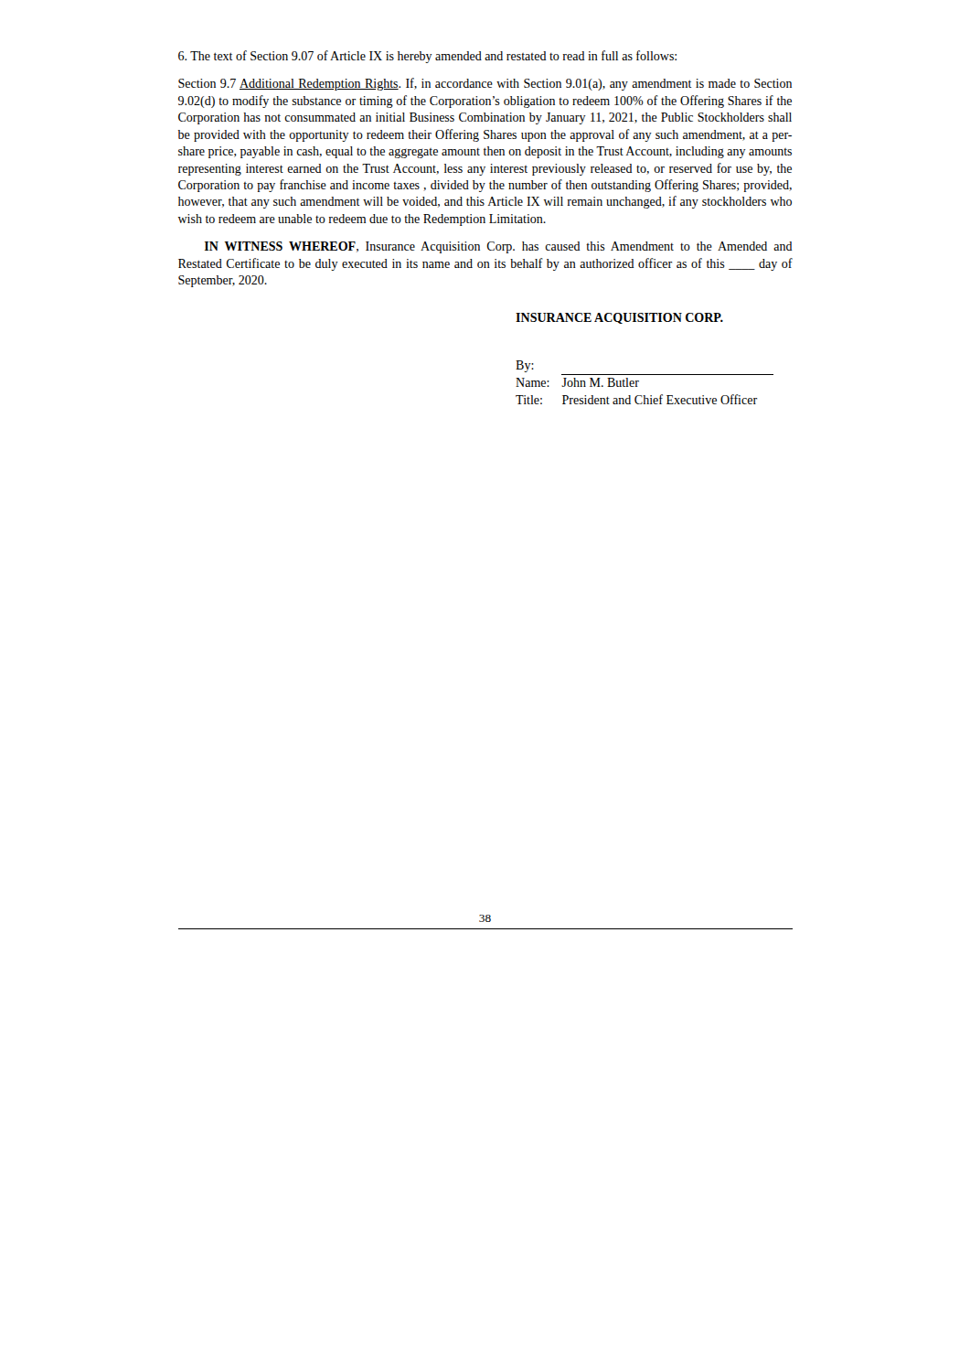6. The text of Section 9.07 of Article IX is hereby amended and restated to read in full as follows:
Section 9.7 Additional Redemption Rights. If, in accordance with Section 9.01(a), any amendment is made to Section 9.02(d) to modify the substance or timing of the Corporation’s obligation to redeem 100% of the Offering Shares if the Corporation has not consummated an initial Business Combination by January 11, 2021, the Public Stockholders shall be provided with the opportunity to redeem their Offering Shares upon the approval of any such amendment, at a per-share price, payable in cash, equal to the aggregate amount then on deposit in the Trust Account, including any amounts representing interest earned on the Trust Account, less any interest previously released to, or reserved for use by, the Corporation to pay franchise and income taxes , divided by the number of then outstanding Offering Shares; provided, however, that any such amendment will be voided, and this Article IX will remain unchanged, if any stockholders who wish to redeem are unable to redeem due to the Redemption Limitation.
IN WITNESS WHEREOF, Insurance Acquisition Corp. has caused this Amendment to the Amended and Restated Certificate to be duly executed in its name and on its behalf by an authorized officer as of this ____ day of September, 2020.
INSURANCE ACQUISITION CORP.
| By: | |
| Name: | John M. Butler |
| Title: | President and Chief Executive Officer |
38